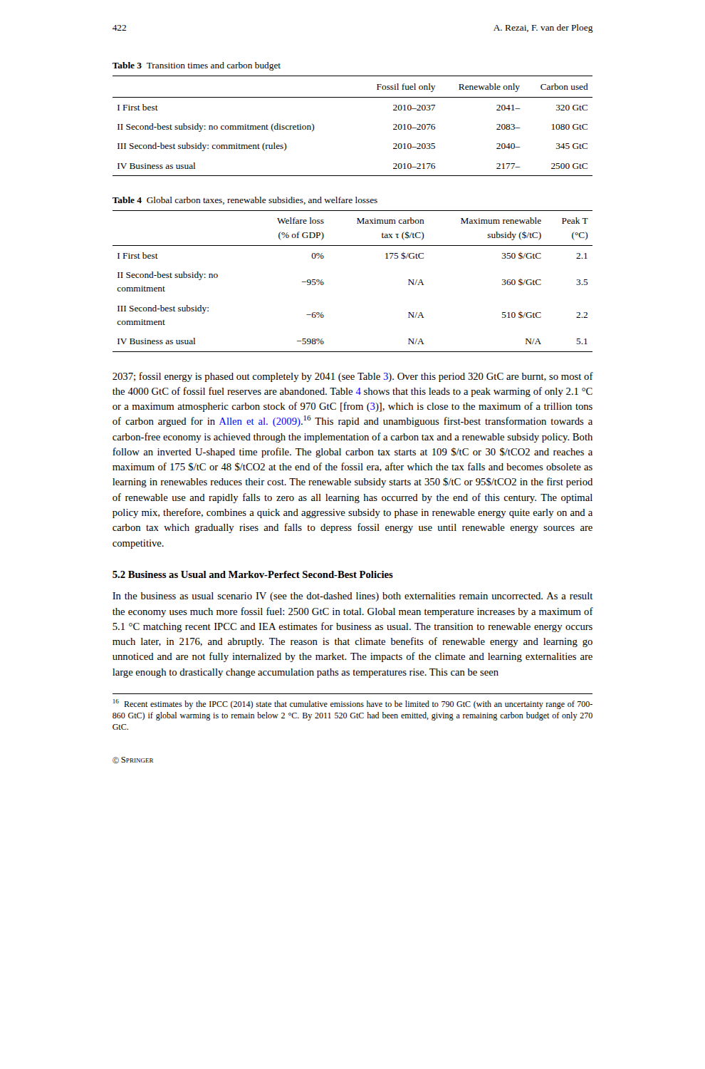422 A. Rezai, F. van der Ploeg
Table 3 Transition times and carbon budget
| | Fossil fuel only | Renewable only | Carbon used |
| --- | --- | --- | --- |
| I First best | 2010–2037 | 2041– | 320 GtC |
| II Second-best subsidy: no commitment (discretion) | 2010–2076 | 2083– | 1080 GtC |
| III Second-best subsidy: commitment (rules) | 2010–2035 | 2040– | 345 GtC |
| IV Business as usual | 2010–2176 | 2177– | 2500 GtC |
Table 4 Global carbon taxes, renewable subsidies, and welfare losses
| | Welfare loss (% of GDP) | Maximum carbon tax τ ($/tC) | Maximum renewable subsidy ($/tC) | Peak T (°C) |
| --- | --- | --- | --- | --- |
| I First best | 0% | 175 $/GtC | 350 $/GtC | 2.1 |
| II Second-best subsidy: no commitment | −95% | N/A | 360 $/GtC | 3.5 |
| III Second-best subsidy: commitment | −6% | N/A | 510 $/GtC | 2.2 |
| IV Business as usual | −598% | N/A | N/A | 5.1 |
2037; fossil energy is phased out completely by 2041 (see Table 3). Over this period 320 GtC are burnt, so most of the 4000 GtC of fossil fuel reserves are abandoned. Table 4 shows that this leads to a peak warming of only 2.1 °C or a maximum atmospheric carbon stock of 970 GtC [from (3)], which is close to the maximum of a trillion tons of carbon argued for in Allen et al. (2009).16 This rapid and unambiguous first-best transformation towards a carbon-free economy is achieved through the implementation of a carbon tax and a renewable subsidy policy. Both follow an inverted U-shaped time profile. The global carbon tax starts at 109 $/tC or 30 $/tCO2 and reaches a maximum of 175 $/tC or 48 $/tCO2 at the end of the fossil era, after which the tax falls and becomes obsolete as learning in renewables reduces their cost. The renewable subsidy starts at 350 $/tC or 95$/tCO2 in the first period of renewable use and rapidly falls to zero as all learning has occurred by the end of this century. The optimal policy mix, therefore, combines a quick and aggressive subsidy to phase in renewable energy quite early on and a carbon tax which gradually rises and falls to depress fossil energy use until renewable energy sources are competitive.
5.2 Business as Usual and Markov-Perfect Second-Best Policies
In the business as usual scenario IV (see the dot-dashed lines) both externalities remain uncorrected. As a result the economy uses much more fossil fuel: 2500 GtC in total. Global mean temperature increases by a maximum of 5.1 °C matching recent IPCC and IEA estimates for business as usual. The transition to renewable energy occurs much later, in 2176, and abruptly. The reason is that climate benefits of renewable energy and learning go unnoticed and are not fully internalized by the market. The impacts of the climate and learning externalities are large enough to drastically change accumulation paths as temperatures rise. This can be seen
16 Recent estimates by the IPCC (2014) state that cumulative emissions have to be limited to 790 GtC (with an uncertainty range of 700-860 GtC) if global warming is to remain below 2 °C. By 2011 520 GtC had been emitted, giving a remaining carbon budget of only 270 GtC.
ⓒ Springer